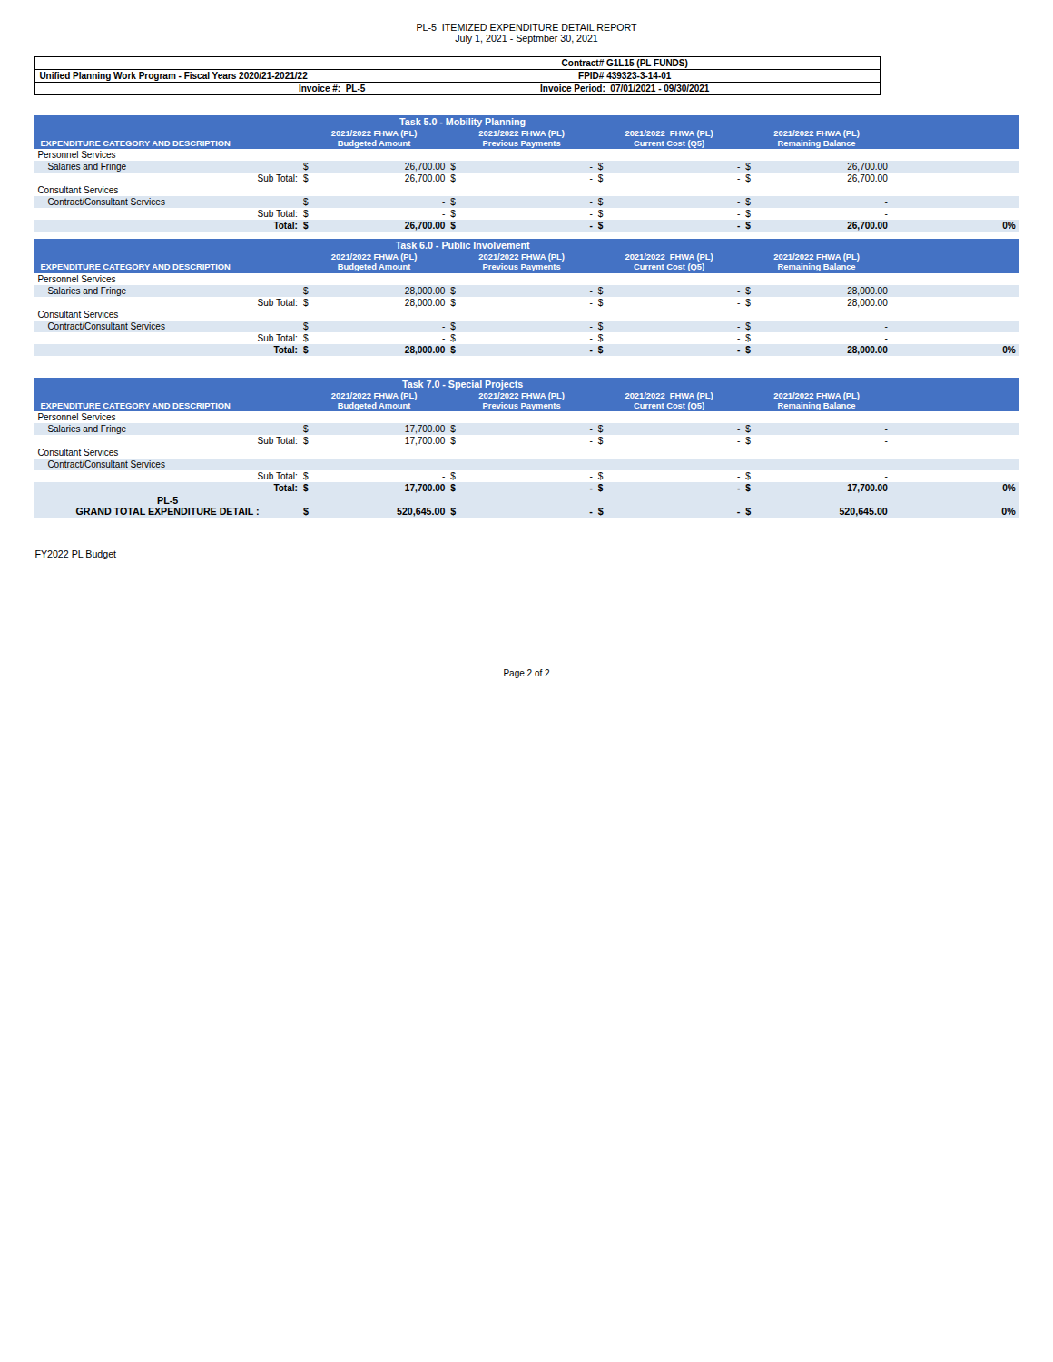PL-5 ITEMIZED EXPENDITURE DETAIL REPORT
July 1, 2021 - Septmber 30, 2021
| | Contract# G1L15 (PL FUNDS) | |
| Unified Planning Work Program - Fiscal Years 2020/21-2021/22 | FPID# 439323-3-14-01 | |
| Invoice #: PL-5 | Invoice Period: 07/01/2021 - 09/30/2021 | |
| Task 5.0 - Mobility Planning | |
| EXPENDITURE CATEGORY AND DESCRIPTION | 2021/2022 FHWA (PL) Budgeted Amount | 2021/2022 FHWA (PL) Previous Payments | 2021/2022 FHWA (PL) Current Cost (Q5) | 2021/2022 FHWA (PL) Remaining Balance | |
| Personnel Services | |
| Salaries and Fringe | $ | 26,700.00 | $ | - | $ | - | $ | 26,700.00 | |
| Sub Total: | $ | 26,700.00 | $ | - | $ | - | $ | 26,700.00 | |
| Consultant Services | |
| Contract/Consultant Services | $ | - | $ | - | $ | - | $ | - | |
| Sub Total: | $ | - | $ | - | $ | - | $ | - | |
| Total: | $ | 26,700.00 | $ | - | $ | - | $ | 26,700.00 | 0% |
| Task 6.0 - Public Involvement | |
| EXPENDITURE CATEGORY AND DESCRIPTION | 2021/2022 FHWA (PL) Budgeted Amount | 2021/2022 FHWA (PL) Previous Payments | 2021/2022 FHWA (PL) Current Cost (Q5) | 2021/2022 FHWA (PL) Remaining Balance | |
| Personnel Services | |
| Salaries and Fringe | $ | 28,000.00 | $ | - | $ | - | $ | 28,000.00 | |
| Sub Total: | $ | 28,000.00 | $ | - | $ | - | $ | 28,000.00 | |
| Consultant Services | |
| Contract/Consultant Services | $ | - | $ | - | $ | - | $ | - | |
| Sub Total: | $ | - | $ | - | $ | - | $ | - | |
| Total: | $ | 28,000.00 | $ | - | $ | - | $ | 28,000.00 | 0% |
| Task 7.0 - Special Projects | |
| EXPENDITURE CATEGORY AND DESCRIPTION | 2021/2022 FHWA (PL) Budgeted Amount | 2021/2022 FHWA (PL) Previous Payments | 2021/2022 FHWA (PL) Current Cost (Q5) | 2021/2022 FHWA (PL) Remaining Balance | |
| Personnel Services | |
| Salaries and Fringe | $ | 17,700.00 | $ | - | $ | - | $ | - | |
| Sub Total: | $ | 17,700.00 | $ | - | $ | - | $ | - | |
| Consultant Services | |
| Contract/Consultant Services | |
| Sub Total: | $ | - | $ | - | $ | - | $ | - | |
| Total: | $ | 17,700.00 | $ | - | $ | - | $ | 17,700.00 | 0% |
| PL-5 GRAND TOTAL EXPENDITURE DETAIL : | $ | 520,645.00 | $ | - | $ | - | $ | 520,645.00 | 0% |
FY2022 PL Budget
Page 2 of 2